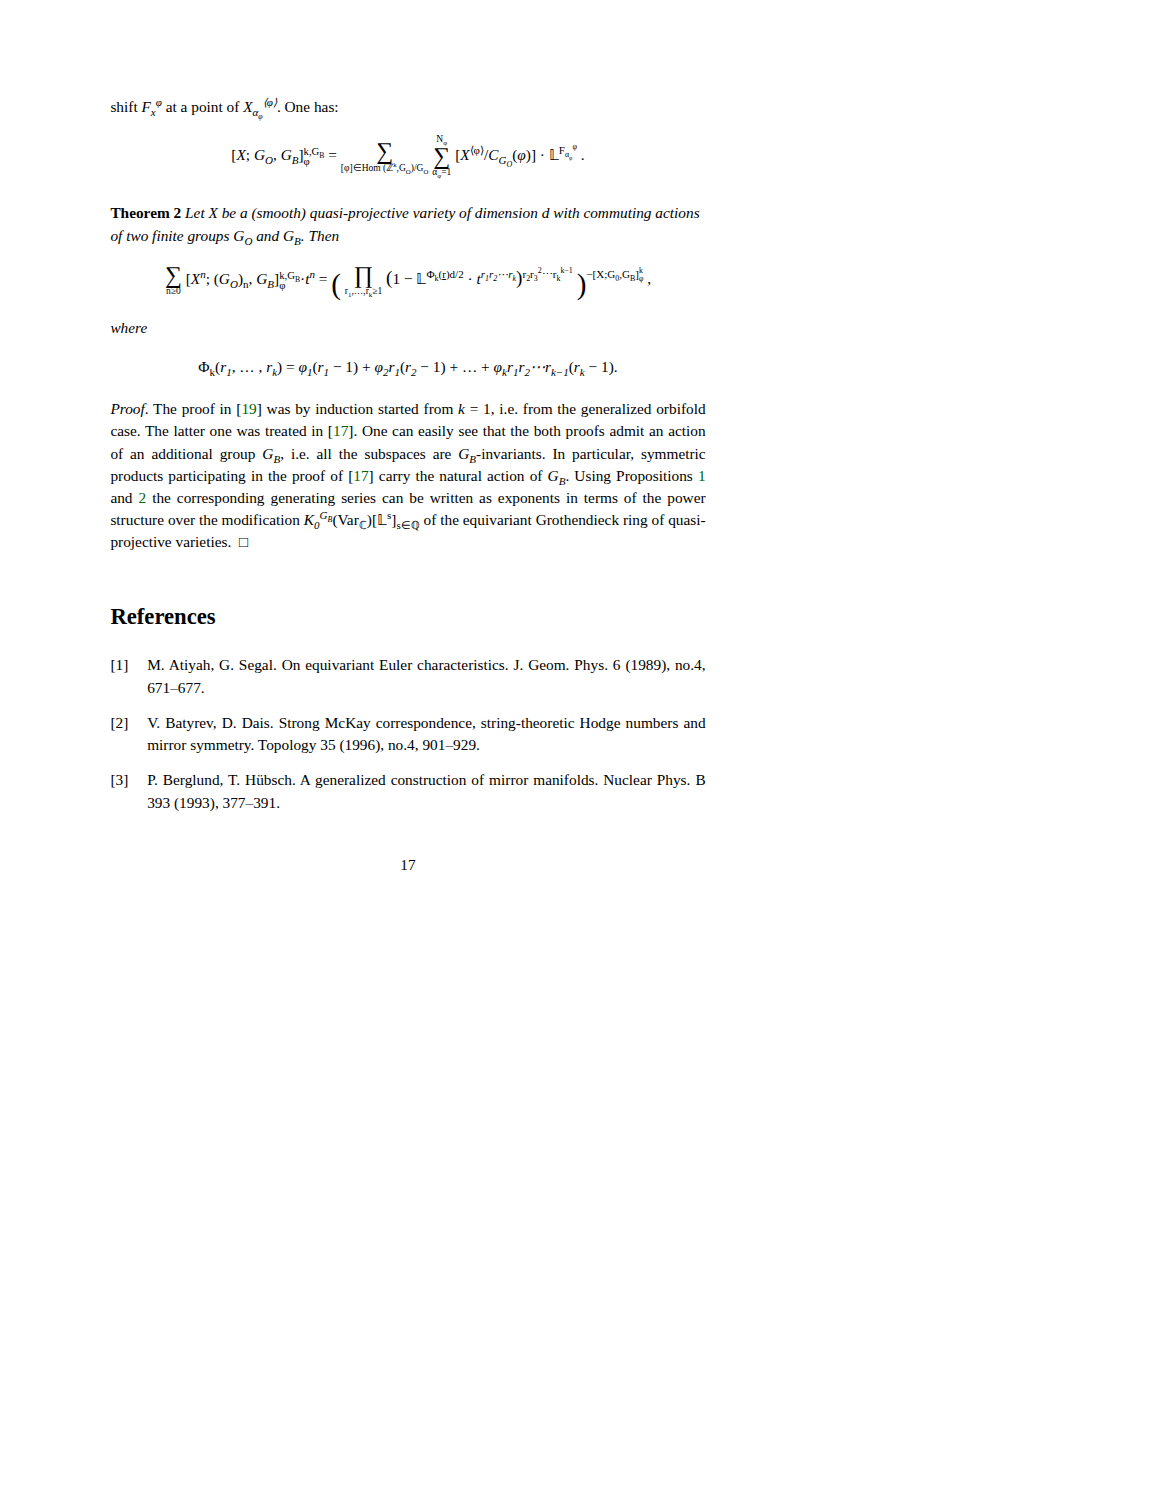shift Fxφ at a point of Xαφ⟨φ⟩. One has:
[X; GO, GB]k,GB φ = ∑[φ]∈Hom (ℤk,GO)/GO Nφ∑αφ=1 [X⟨φ⟩/CGO(φ)] · 𝕃Fαφφ .
Theorem 2 Let X be a (smooth) quasi-projective variety of dimension d with commuting actions of two finite groups GO and GB. Then
∑n≥0 [Xn; (GO)n, GB]k,GB φ·tn = ( ∏r1,…,rk≥1 (1 − 𝕃Φk(r)d/2 · tr1r2⋯rk)r2r32⋯rkk−1 )−[X;G0,GB]kφ ,
where
Φk(r1, … , rk) = φ1(r1 − 1) + φ2r1(r2 − 1) + … + φkr1r2⋯rk−1(rk − 1).
Proof. The proof in [19] was by induction started from k = 1, i.e. from the generalized orbifold case. The latter one was treated in [17]. One can easily see that the both proofs admit an action of an additional group GB, i.e. all the subspaces are GB-invariants. In particular, symmetric products participating in the proof of [17] carry the natural action of GB. Using Propositions 1 and 2 the corresponding generating series can be written as exponents in terms of the power structure over the modification K0GB(Varℂ)[𝕃s]s∈ℚ of the equivariant Grothendieck ring of quasi-projective varieties. □
References
[1] M. Atiyah, G. Segal. On equivariant Euler characteristics. J. Geom. Phys. 6 (1989), no.4, 671–677.
[2] V. Batyrev, D. Dais. Strong McKay correspondence, string-theoretic Hodge numbers and mirror symmetry. Topology 35 (1996), no.4, 901–929.
[3] P. Berglund, T. Hübsch. A generalized construction of mirror manifolds. Nuclear Phys. B 393 (1993), 377–391.
17